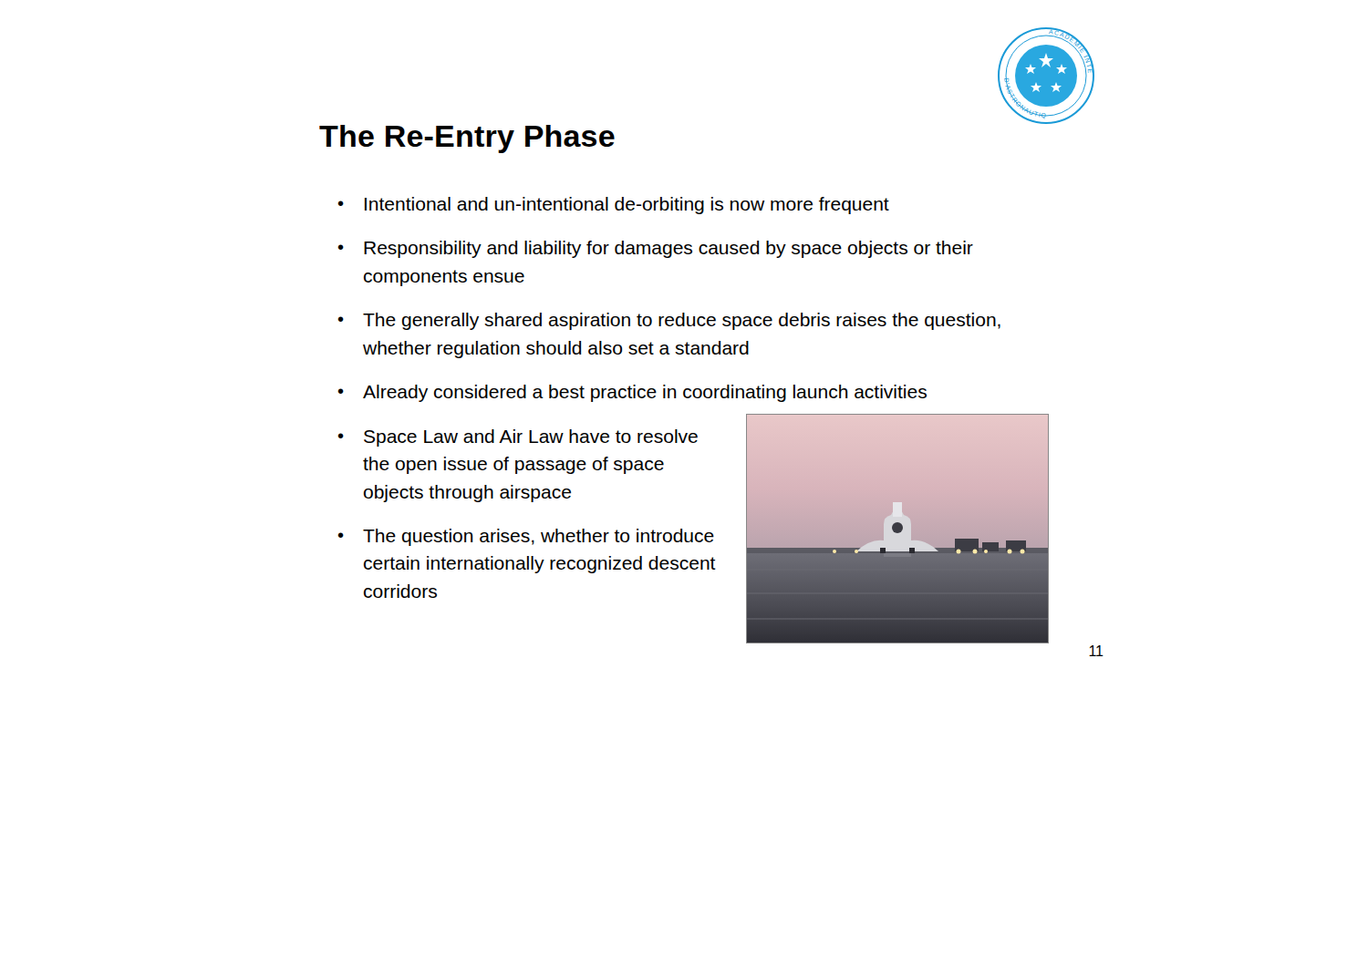ACADEMIE INTERNATIONALE D'ASTRONAUTIQUE · IAA ·
The Re-Entry Phase
Intentional and un-intentional de-orbiting is now more frequent
Responsibility and liability for damages caused by space objects or their components ensue
The generally shared aspiration to reduce space debris raises the question, whether regulation should also set a standard
Already considered a best practice in coordinating launch activities
Space Law and Air Law have to resolve the open issue of passage of space objects through airspace
The question arises, whether to introduce certain internationally recognized descent corridors
11